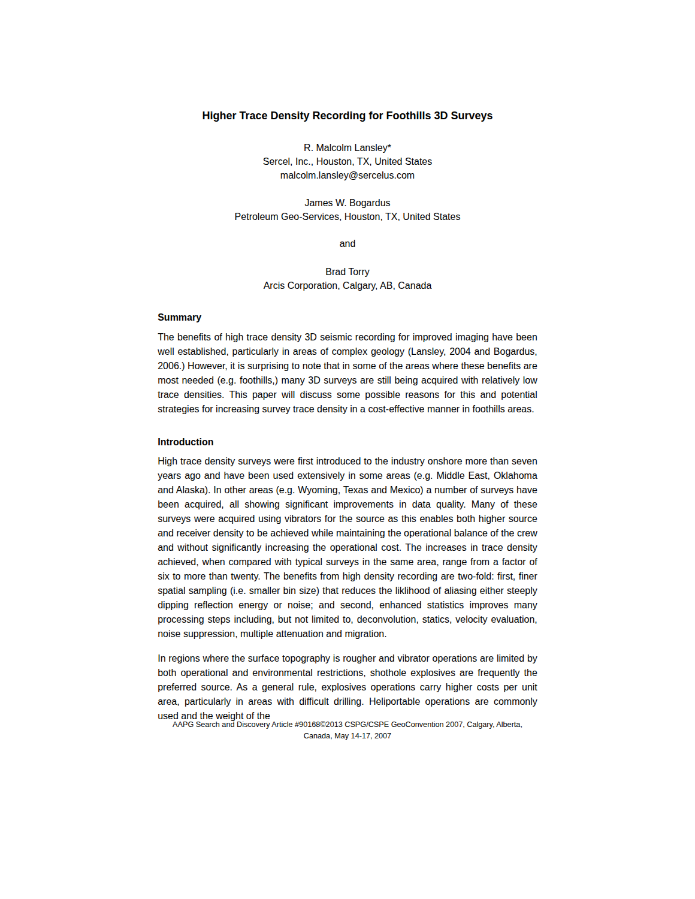Higher Trace Density Recording for Foothills 3D Surveys
R. Malcolm Lansley*
Sercel, Inc., Houston, TX, United States
malcolm.lansley@sercelus.com
James W. Bogardus
Petroleum Geo-Services, Houston, TX, United States
and
Brad Torry
Arcis Corporation, Calgary, AB, Canada
Summary
The benefits of high trace density 3D seismic recording for improved imaging have been well established, particularly in areas of complex geology (Lansley, 2004 and Bogardus, 2006.) However, it is surprising to note that in some of the areas where these benefits are most needed (e.g. foothills,) many 3D surveys are still being acquired with relatively low trace densities. This paper will discuss some possible reasons for this and potential strategies for increasing survey trace density in a cost-effective manner in foothills areas.
Introduction
High trace density surveys were first introduced to the industry onshore more than seven years ago and have been used extensively in some areas (e.g. Middle East, Oklahoma and Alaska). In other areas (e.g. Wyoming, Texas and Mexico) a number of surveys have been acquired, all showing significant improvements in data quality. Many of these surveys were acquired using vibrators for the source as this enables both higher source and receiver density to be achieved while maintaining the operational balance of the crew and without significantly increasing the operational cost. The increases in trace density achieved, when compared with typical surveys in the same area, range from a factor of six to more than twenty. The benefits from high density recording are two-fold: first, finer spatial sampling (i.e. smaller bin size) that reduces the liklihood of aliasing either steeply dipping reflection energy or noise; and second, enhanced statistics improves many processing steps including, but not limited to, deconvolution, statics, velocity evaluation, noise suppression, multiple attenuation and migration.
In regions where the surface topography is rougher and vibrator operations are limited by both operational and environmental restrictions, shothole explosives are frequently the preferred source. As a general rule, explosives operations carry higher costs per unit area, particularly in areas with difficult drilling. Heliportable operations are commonly used and the weight of the
AAPG Search and Discovery Article #90168©2013 CSPG/CSPE GeoConvention 2007, Calgary, Alberta, Canada, May 14-17, 2007